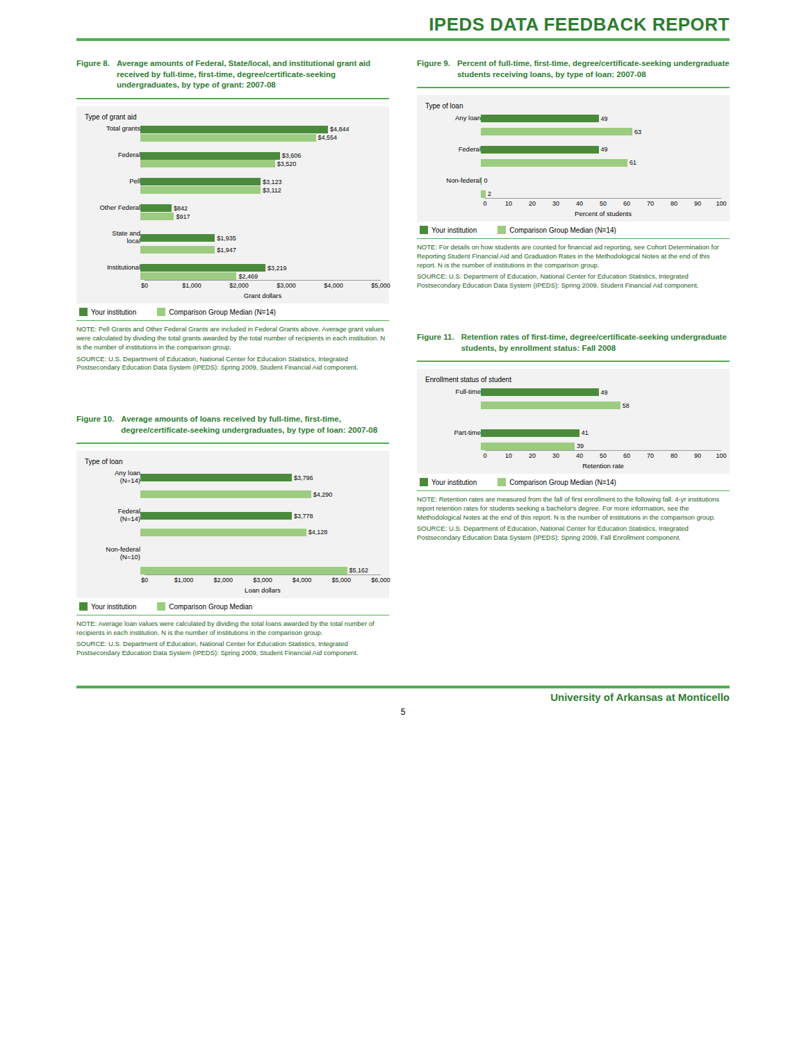IPEDS DATA FEEDBACK REPORT
Figure 8. Average amounts of Federal, State/local, and institutional grant aid received by full-time, first-time, degree/certificate-seeking undergraduates, by type of grant: 2007-08
Type of grant aid
| Total grants | $4,844 |
| | $4,554 |
| Federal | $3,606 |
| | $3,520 |
| Pell | $3,123 |
| | $3,112 |
| Other Federal | $842 |
| | $917 |
| State and local | $1,935 |
| | $1,947 |
| Institutional | $3,219 |
| | $2,469 |
$0 $1,000 $2,000 $3,000 $4,000 $5,000
Grant dollars
Your institution Comparison Group Median (N=14)
NOTE: Pell Grants and Other Federal Grants are included in Federal Grants above. Average grant values were calculated by dividing the total grants awarded by the total number of recipients in each institution. N is the number of institutions in the comparison group. SOURCE: U.S. Department of Education, National Center for Education Statistics, Integrated Postsecondary Education Data System (IPEDS): Spring 2009, Student Financial Aid component.
Figure 10. Average amounts of loans received by full-time, first-time, degree/certificate-seeking undergraduates, by type of loan: 2007-08
Type of loan
| Any loan (N=14) | $3,796 |
| | $4,290 |
| Federal (N=14) | $3,778 |
| | $4,128 |
| Non-federal (N=10) | |
| | $5,162 |
$0 $1,000 $2,000 $3,000 $4,000 $5,000 $6,000
Loan dollars
Your institution Comparison Group Median
NOTE: Average loan values were calculated by dividing the total loans awarded by the total number of recipients in each institution. N is the number of institutions in the comparison group. SOURCE: U.S. Department of Education, National Center for Education Statistics, Integrated Postsecondary Education Data System (IPEDS): Spring 2009, Student Financial Aid component.
Figure 9. Percent of full-time, first-time, degree/certificate-seeking undergraduate students receiving loans, by type of loan: 2007-08
Type of loan
| Any loan | 49 |
| | 63 |
| Federal | 49 |
| | 61 |
| Non-federal | 0 |
| | 2 |
0 10 20 30 40 50 60 70 80 90 100
Percent of students
Your institution Comparison Group Median (N=14)
NOTE: For details on how students are counted for financial aid reporting, see Cohort Determination for Reporting Student Financial Aid and Graduation Rates in the Methodological Notes at the end of this report. N is the number of institutions in the comparison group. SOURCE: U.S. Department of Education, National Center for Education Statistics, Integrated Postsecondary Education Data System (IPEDS): Spring 2009, Student Financial Aid component.
Figure 11. Retention rates of first-time, degree/certificate-seeking undergraduate students, by enrollment status: Fall 2008
Enrollment status of student
| Full-time | 49 |
| | 58 |
| Part-time | 41 |
| | 39 |
0 10 20 30 40 50 60 70 80 90 100
Retention rate
Your institution Comparison Group Median (N=14)
NOTE: Retention rates are measured from the fall of first enrollment to the following fall. 4-yr institutions report retention rates for students seeking a bachelor's degree. For more information, see the Methodological Notes at the end of this report. N is the number of institutions in the comparison group. SOURCE: U.S. Department of Education, National Center for Education Statistics, Integrated Postsecondary Education Data System (IPEDS): Spring 2009, Fall Enrollment component.
University of Arkansas at Monticello
5